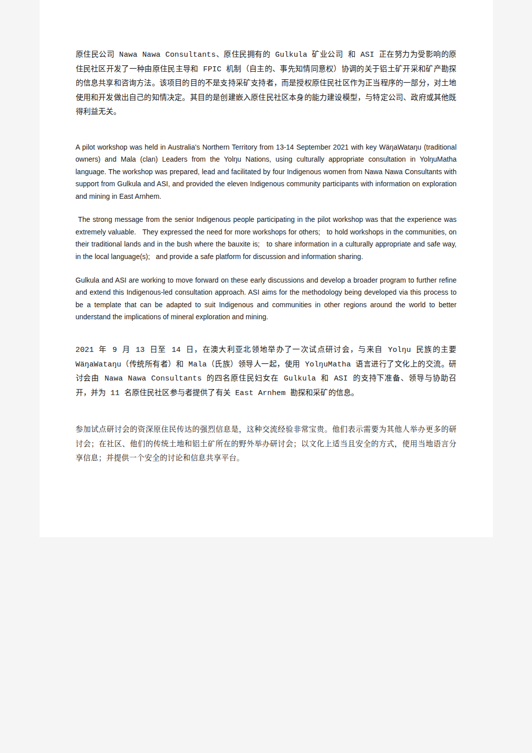原住民公司 Nawa Nawa Consultants、原住民拥有的 Gulkula 矿业公司 和 ASI 正在努力为受影响的原住民社区开发了一种由原住民主导和 FPIC 机制（自主的、事先知情同意权）协调的关于铝土矿开采和矿产勘探的信息共享和咨询方法。该项目的目的不是支持采矿支持者，而是授权原住民社区作为正当程序的一部分，对土地使用和开发做出自己的知情决定。其目的是创建嵌入原住民社区本身的能力建设模型，与特定公司、政府或其他既得利益无关。
A pilot workshop was held in Australia's Northern Territory from 13-14 September 2021 with key WäŋaWataŋu (traditional owners) and Mala (clan) Leaders from the Yolŋu Nations, using culturally appropriate consultation in YolŋuMatha language. The workshop was prepared, lead and facilitated by four Indigenous women from Nawa Nawa Consultants with support from Gulkula and ASI, and provided the eleven Indigenous community participants with information on exploration and mining in East Arnhem.
The strong message from the senior Indigenous people participating in the pilot workshop was that the experience was extremely valuable. They expressed the need for more workshops for others; to hold workshops in the communities, on their traditional lands and in the bush where the bauxite is; to share information in a culturally appropriate and safe way, in the local language(s); and provide a safe platform for discussion and information sharing.
Gulkula and ASI are working to move forward on these early discussions and develop a broader program to further refine and extend this Indigenous-led consultation approach. ASI aims for the methodology being developed via this process to be a template that can be adapted to suit Indigenous and communities in other regions around the world to better understand the implications of mineral exploration and mining.
2021 年 9 月 13 日至 14 日，在澳大利亚北领地举办了一次试点研讨会，与来自 Yolŋu 民族的主要 WäŋaWataŋu（传统所有者）和 Mala（氏族）领导人一起，使用 YolŋuMatha 语言进行了文化上的交流。研讨会由 Nawa Nawa Consultants 的四名原住民妇女在 Gulkula 和 ASI 的支持下准备、领导与协助召开，并为 11 名原住民社区参与者提供了有关 East Arnhem 勘探和采矿的信息。
参加试点研讨会的资深原住民传达的强烈信息是，这种交流经验非常宝贵。他们表示需要为其他人举办更多的研讨会；在社区、他们的传统土地和铝土矿所在的野外举办研讨会；以文化上适当且安全的方式，使用当地语言分享信息；并提供一个安全的讨论和信息共享平台。